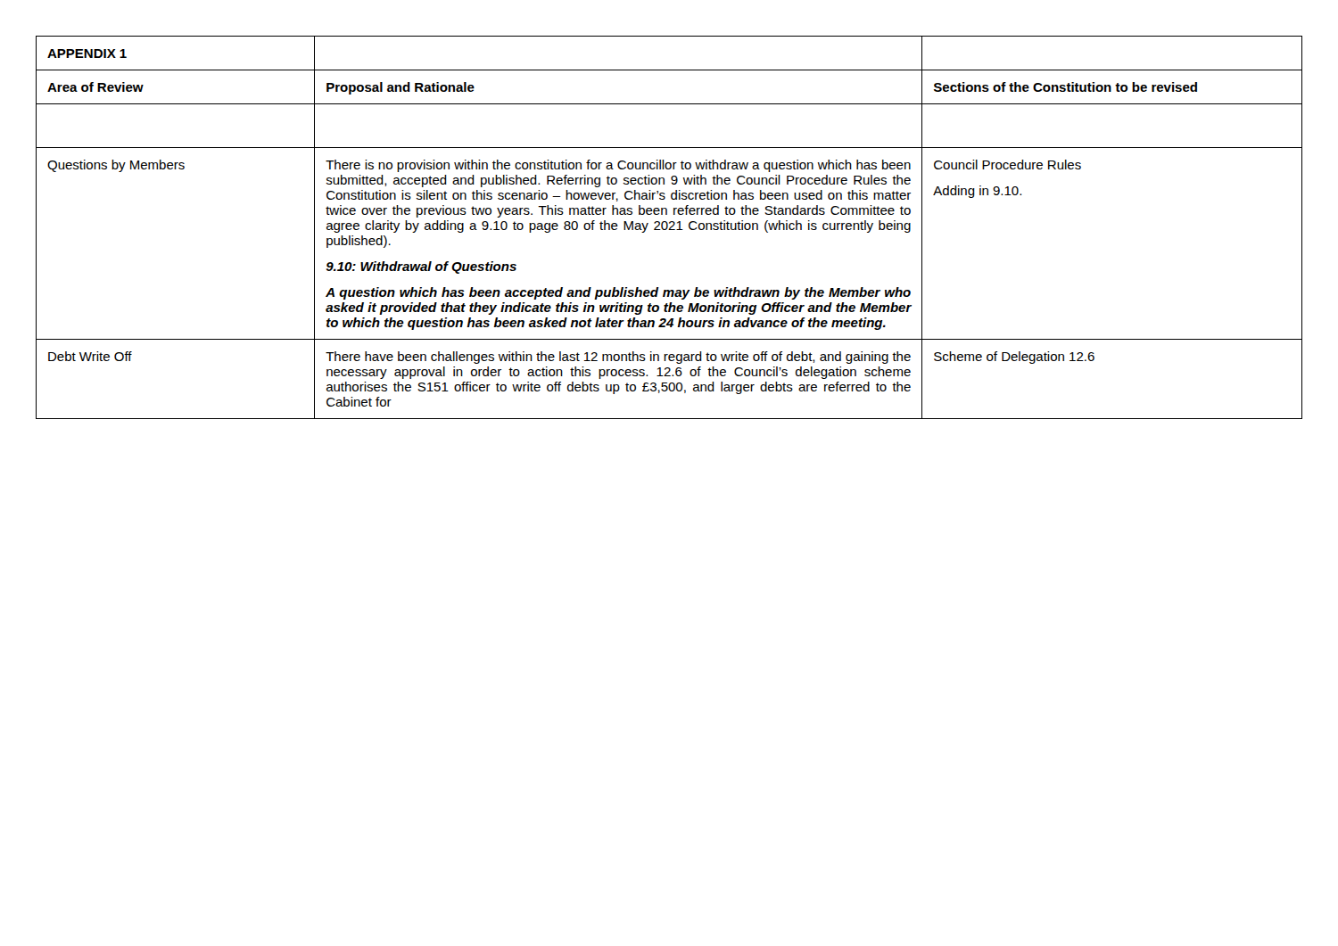| APPENDIX 1 | | |
| Area of Review | Proposal and Rationale | Sections of the Constitution to be revised |
| Questions by Members | There is no provision within the constitution for a Councillor to withdraw a question which has been submitted, accepted and published. Referring to section 9 with the Council Procedure Rules the Constitution is silent on this scenario – however, Chair’s discretion has been used on this matter twice over the previous two years. This matter has been referred to the Standards Committee to agree clarity by adding a 9.10 to page 80 of the May 2021 Constitution (which is currently being published). 9.10: Withdrawal of Questions A question which has been accepted and published may be withdrawn by the Member who asked it provided that they indicate this in writing to the Monitoring Officer and the Member to which the question has been asked not later than 24 hours in advance of the meeting. | Council Procedure Rules Adding in 9.10. |
| Debt Write Off | There have been challenges within the last 12 months in regard to write off of debt, and gaining the necessary approval in order to action this process. 12.6 of the Council’s delegation scheme authorises the S151 officer to write off debts up to £3,500, and larger debts are referred to the Cabinet for | Scheme of Delegation 12.6 |